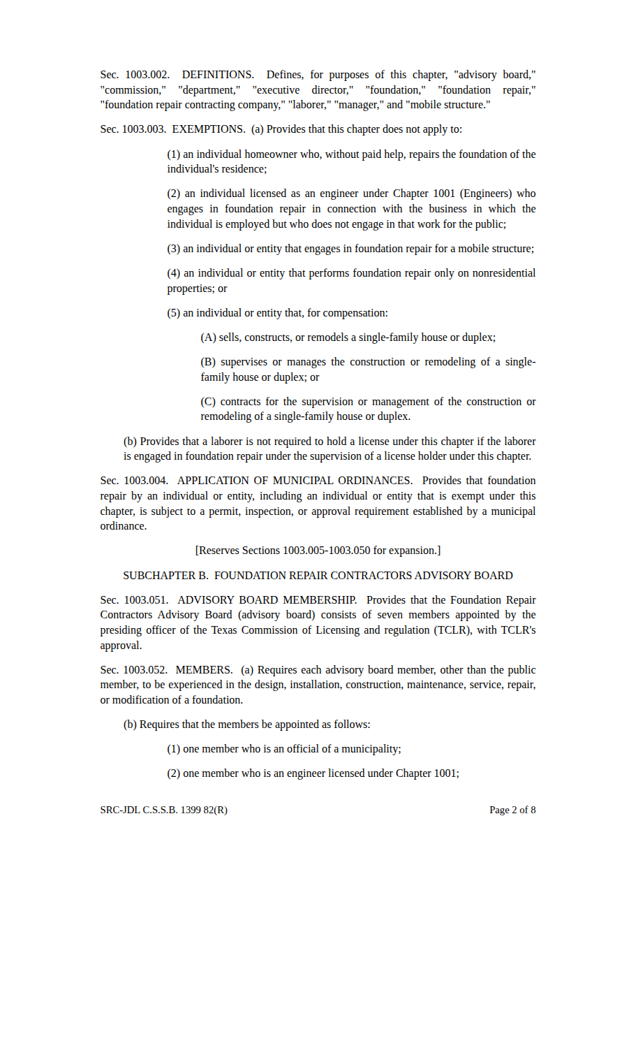Sec. 1003.002. DEFINITIONS. Defines, for purposes of this chapter, "advisory board," "commission," "department," "executive director," "foundation," "foundation repair," "foundation repair contracting company," "laborer," "manager," and "mobile structure."
Sec. 1003.003. EXEMPTIONS. (a) Provides that this chapter does not apply to:
(1) an individual homeowner who, without paid help, repairs the foundation of the individual's residence;
(2) an individual licensed as an engineer under Chapter 1001 (Engineers) who engages in foundation repair in connection with the business in which the individual is employed but who does not engage in that work for the public;
(3) an individual or entity that engages in foundation repair for a mobile structure;
(4) an individual or entity that performs foundation repair only on nonresidential properties; or
(5) an individual or entity that, for compensation:
(A) sells, constructs, or remodels a single-family house or duplex;
(B) supervises or manages the construction or remodeling of a single-family house or duplex; or
(C) contracts for the supervision or management of the construction or remodeling of a single-family house or duplex.
(b) Provides that a laborer is not required to hold a license under this chapter if the laborer is engaged in foundation repair under the supervision of a license holder under this chapter.
Sec. 1003.004. APPLICATION OF MUNICIPAL ORDINANCES. Provides that foundation repair by an individual or entity, including an individual or entity that is exempt under this chapter, is subject to a permit, inspection, or approval requirement established by a municipal ordinance.
[Reserves Sections 1003.005-1003.050 for expansion.]
SUBCHAPTER B. FOUNDATION REPAIR CONTRACTORS ADVISORY BOARD
Sec. 1003.051. ADVISORY BOARD MEMBERSHIP. Provides that the Foundation Repair Contractors Advisory Board (advisory board) consists of seven members appointed by the presiding officer of the Texas Commission of Licensing and regulation (TCLR), with TCLR's approval.
Sec. 1003.052. MEMBERS. (a) Requires each advisory board member, other than the public member, to be experienced in the design, installation, construction, maintenance, service, repair, or modification of a foundation.
(b) Requires that the members be appointed as follows:
(1) one member who is an official of a municipality;
(2) one member who is an engineer licensed under Chapter 1001;
SRC-JDL C.S.S.B. 1399 82(R)
Page 2 of 8